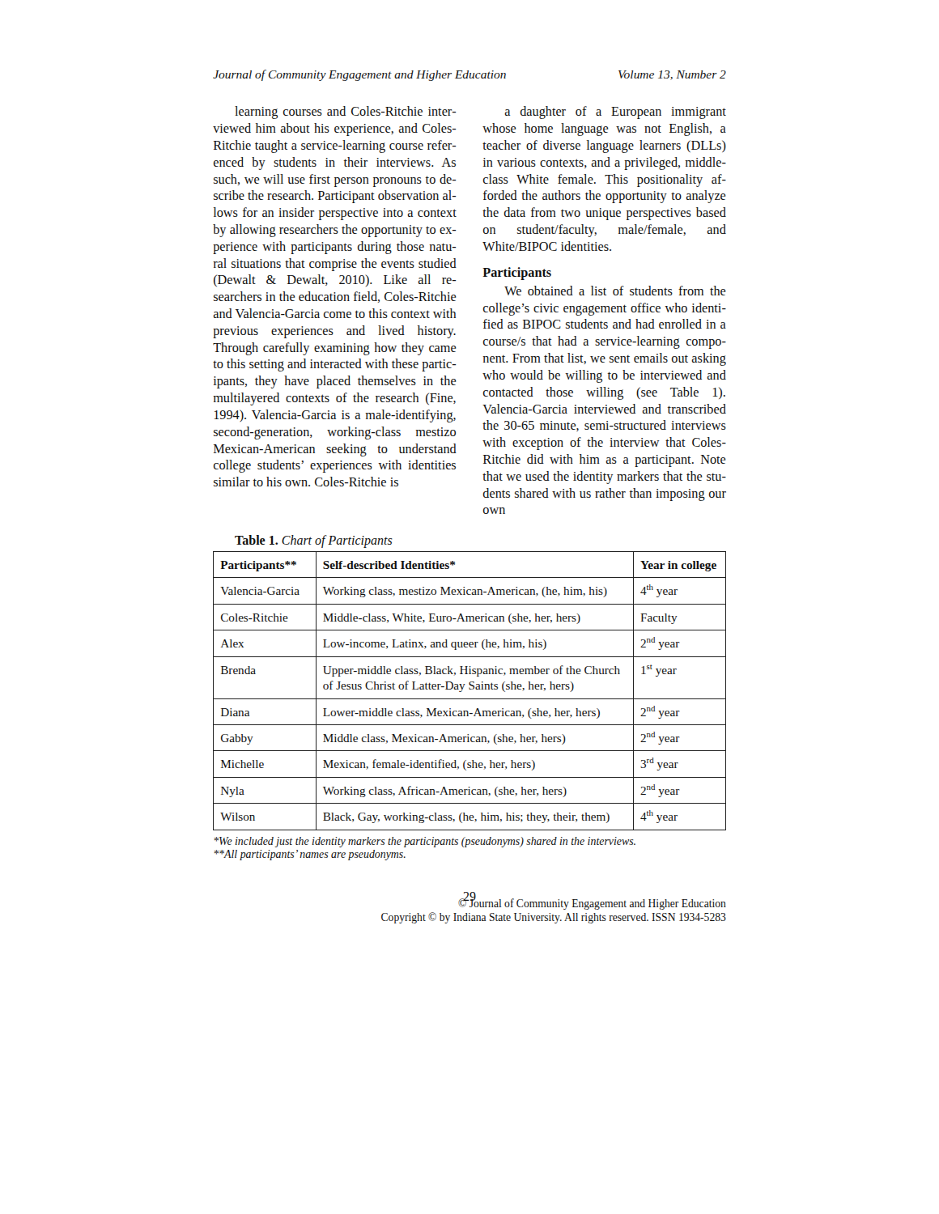Journal of Community Engagement and Higher Education
Volume 13, Number 2
learning courses and Coles-Ritchie interviewed him about his experience, and Coles-Ritchie taught a service-learning course referenced by students in their interviews. As such, we will use first person pronouns to describe the research. Participant observation allows for an insider perspective into a context by allowing researchers the opportunity to experience with participants during those natural situations that comprise the events studied (Dewalt & Dewalt, 2010). Like all researchers in the education field, Coles-Ritchie and Valencia-Garcia come to this context with previous experiences and lived history. Through carefully examining how they came to this setting and interacted with these participants, they have placed themselves in the multilayered contexts of the research (Fine, 1994). Valencia-Garcia is a male-identifying, second-generation, working-class mestizo Mexican-American seeking to understand college students’ experiences with identities similar to his own. Coles-Ritchie is
a daughter of a European immigrant whose home language was not English, a teacher of diverse language learners (DLLs) in various contexts, and a privileged, middle-class White female. This positionality afforded the authors the opportunity to analyze the data from two unique perspectives based on student/faculty, male/female, and White/BIPOC identities.
Participants
We obtained a list of students from the college’s civic engagement office who identified as BIPOC students and had enrolled in a course/s that had a service-learning component. From that list, we sent emails out asking who would be willing to be interviewed and contacted those willing (see Table 1). Valencia-Garcia interviewed and transcribed the 30-65 minute, semi-structured interviews with exception of the interview that Coles-Ritchie did with him as a participant. Note that we used the identity markers that the students shared with us rather than imposing our own
Table 1. Chart of Participants
| Participants** | Self-described Identities* | Year in college |
| --- | --- | --- |
| Valencia-Garcia | Working class, mestizo Mexican-American, (he, him, his) | 4 th year |
| Coles-Ritchie | Middle-class, White, Euro-American (she, her, hers) | Faculty |
| Alex | Low-income, Latinx, and queer (he, him, his) | 2 nd year |
| Brenda | Upper-middle class, Black, Hispanic, member of the Church of Jesus Christ of Latter-Day Saints (she, her, hers) | 1 st year |
| Diana | Lower-middle class, Mexican-American, (she, her, hers) | 2 nd year |
| Gabby | Middle class, Mexican-American, (she, her, hers) | 2 nd year |
| Michelle | Mexican, female-identified, (she, her, hers) | 3 rd year |
| Nyla | Working class, African-American, (she, her, hers) | 2 nd year |
| Wilson | Black, Gay, working-class, (he, him, his; they, their, them) | 4 th year |
*We included just the identity markers the participants (pseudonyms) shared in the interviews.
**All participants’ names are pseudonyms.
29
© Journal of Community Engagement and Higher Education
Copyright © by Indiana State University. All rights reserved. ISSN 1934-5283